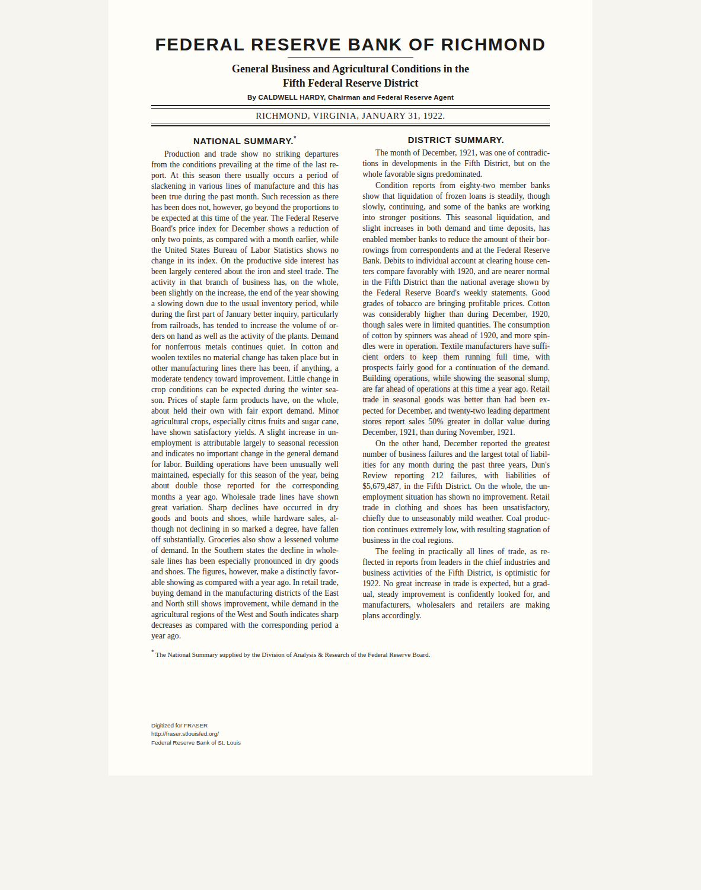FEDERAL RESERVE BANK OF RICHMOND
General Business and Agricultural Conditions in the
Fifth Federal Reserve District
By CALDWELL HARDY, Chairman and Federal Reserve Agent
RICHMOND, VIRGINIA, JANUARY 31, 1922.
NATIONAL SUMMARY.*
Production and trade show no striking departures from the conditions prevailing at the time of the last report. At this season there usually occurs a period of slackening in various lines of manufacture and this has been true during the past month. Such recession as there has been does not, however, go beyond the proportions to be expected at this time of the year. The Federal Reserve Board's price index for December shows a reduction of only two points, as compared with a month earlier, while the United States Bureau of Labor Statistics shows no change in its index. On the productive side interest has been largely centered about the iron and steel trade. The activity in that branch of business has, on the whole, been slightly on the increase, the end of the year showing a slowing down due to the usual inventory period, while during the first part of January better inquiry, particularly from railroads, has tended to increase the volume of orders on hand as well as the activity of the plants. Demand for nonferrous metals continues quiet. In cotton and woolen textiles no material change has taken place but in other manufacturing lines there has been, if anything, a moderate tendency toward improvement. Little change in crop conditions can be expected during the winter season. Prices of staple farm products have, on the whole, about held their own with fair export demand. Minor agricultural crops, especially citrus fruits and sugar cane, have shown satisfactory yields. A slight increase in unemployment is attributable largely to seasonal recession and indicates no important change in the general demand for labor. Building operations have been unusually well maintained, especially for this season of the year, being about double those reported for the corresponding months a year ago. Wholesale trade lines have shown great variation. Sharp declines have occurred in dry goods and boots and shoes, while hardware sales, although not declining in so marked a degree, have fallen off substantially. Groceries also show a lessened volume of demand. In the Southern states the decline in wholesale lines has been especially pronounced in dry goods and shoes. The figures, however, make a distinctly favorable showing as compared with a year ago. In retail trade, buying demand in the manufacturing districts of the East and North still shows improvement, while demand in the agricultural regions of the West and South indicates sharp decreases as compared with the corresponding period a year ago.
DISTRICT SUMMARY.
The month of December, 1921, was one of contradictions in developments in the Fifth District, but on the whole favorable signs predominated.
Condition reports from eighty-two member banks show that liquidation of frozen loans is steadily, though slowly, continuing, and some of the banks are working into stronger positions. This seasonal liquidation, and slight increases in both demand and time deposits, has enabled member banks to reduce the amount of their borrowings from correspondents and at the Federal Reserve Bank. Debits to individual account at clearing house centers compare favorably with 1920, and are nearer normal in the Fifth District than the national average shown by the Federal Reserve Board's weekly statements. Good grades of tobacco are bringing profitable prices. Cotton was considerably higher than during December, 1920, though sales were in limited quantities. The consumption of cotton by spinners was ahead of 1920, and more spindles were in operation. Textile manufacturers have sufficient orders to keep them running full time, with prospects fairly good for a continuation of the demand. Building operations, while showing the seasonal slump, are far ahead of operations at this time a year ago. Retail trade in seasonal goods was better than had been expected for December, and twenty-two leading department stores report sales 50% greater in dollar value during December, 1921, than during November, 1921.
On the other hand, December reported the greatest number of business failures and the largest total of liabilities for any month during the past three years, Dun's Review reporting 212 failures, with liabilities of $5,679,487, in the Fifth District. On the whole, the unemployment situation has shown no improvement. Retail trade in clothing and shoes has been unsatisfactory, chiefly due to unseasonably mild weather. Coal production continues extremely low, with resulting stagnation of business in the coal regions.
The feeling in practically all lines of trade, as reflected in reports from leaders in the chief industries and business activities of the Fifth District, is optimistic for 1922. No great increase in trade is expected, but a gradual, steady improvement is confidently looked for, and manufacturers, wholesalers and retailers are making plans accordingly.
* The National Summary supplied by the Division of Analysis & Research of the Federal Reserve Board.
Digitized for FRASER
http://fraser.stlouisfed.org/
Federal Reserve Bank of St. Louis